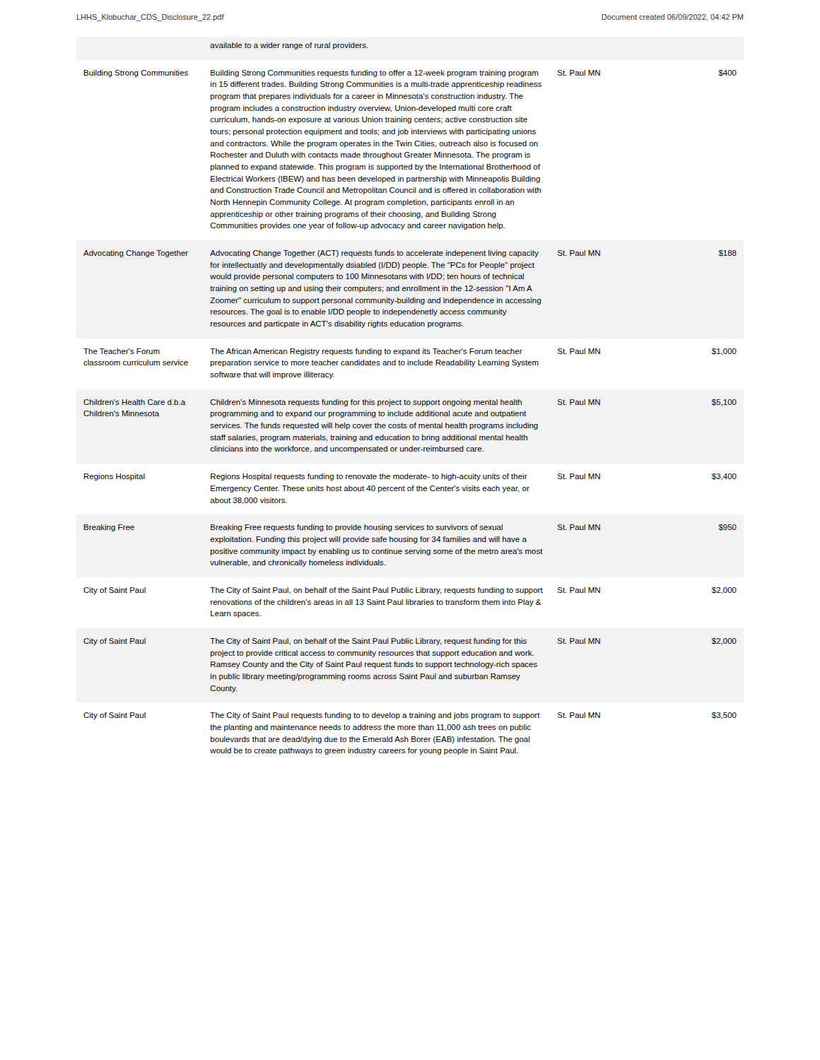LHHS_Klobuchar_CDS_Disclosure_22.pdf
Document created 06/09/2022, 04:42 PM
| | available to a wider range of rural providers. | | |
| Building Strong Communities | Building Strong Communities requests funding to offer a 12-week program training program in 15 different trades. Building Strong Communities is a multi-trade apprenticeship readiness program that prepares individuals for a career in Minnesota's construction industry. The program includes a construction industry overview, Union-developed multi core craft curriculum, hands-on exposure at various Union training centers; active construction site tours; personal protection equipment and tools; and job interviews with participating unions and contractors. While the program operates in the Twin Cities, outreach also is focused on Rochester and Duluth with contacts made throughout Greater Minnesota. The program is planned to expand statewide. This program is supported by the International Brotherhood of Electrical Workers (IBEW) and has been developed in partnership with Minneapolis Building and Construction Trade Council and Metropolitan Council and is offered in collaboration with North Hennepin Community College. At program completion, participants enroll in an apprenticeship or other training programs of their choosing, and Building Strong Communities provides one year of follow-up advocacy and career navigation help. | St. Paul MN | $400 |
| Advocating Change Together | Advocating Change Together (ACT) requests funds to accelerate indepenent living capacity for intellectuatly and developmentally dsiabled (I/DD) people. The "PCs for People" project would provide personal computers to 100 Minnesotans with I/DD; ten hours of technical training on setting up and using their computers; and enrollment in the 12-session "I Am A Zoomer" curriculum to support personal community-building and independence in accessing resources. The goal is to enable I/DD people to independenetly access community resources and particpate in ACT's disability rights education programs. | St. Paul MN | $188 |
| The Teacher's Forum classroom curriculum service | The African American Registry requests funding to expand its Teacher's Forum teacher preparation service to more teacher candidates and to include Readability Learning System software that will improve illiteracy. | St. Paul MN | $1,000 |
| Children's Health Care d.b.a Children's Minnesota | Children's Minnesota requests funding for this project to support ongoing mental health programming and to expand our programming to include additional acute and outpatient services. The funds requested will help cover the costs of mental health programs including staff salaries, program materials, training and education to bring additional mental health clinicians into the workforce, and uncompensated or under-reimbursed care. | St. Paul MN | $5,100 |
| Regions Hospital | Regions Hospital requests funding to renovate the moderate- to high-acuity units of their Emergency Center. These units host about 40 percent of the Center's visits each year, or about 38,000 visitors. | St. Paul MN | $3,400 |
| Breaking Free | Breaking Free requests funding to provide housing services to survivors of sexual exploitation. Funding this project will provide safe housing for 34 families and will have a positive community impact by enabling us to continue serving some of the metro area's most vulnerable, and chronically homeless individuals. | St. Paul MN | $950 |
| City of Saint Paul | The City of Saint Paul, on behalf of the Saint Paul Public Library, requests funding to support renovations of the children's areas in all 13 Saint Paul libraries to transform them into Play & Learn spaces. | St. Paul MN | $2,000 |
| City of Saint Paul | The City of Saint Paul, on behalf of the Saint Paul Public Library, request funding for this project to provide critical access to community resources that support education and work. Ramsey County and the City of Saint Paul request funds to support technology-rich spaces in public library meeting/programming rooms across Saint Paul and suburban Ramsey County. | St. Paul MN | $2,000 |
| City of Saint Paul | The City of Saint Paul requests funding to to develop a training and jobs program to support the planting and maintenance needs to address the more than 11,000 ash trees on public boulevards that are dead/dying due to the Emerald Ash Borer (EAB) infestation. The goal would be to create pathways to green industry careers for young people in Saint Paul. | St. Paul MN | $3,500 |